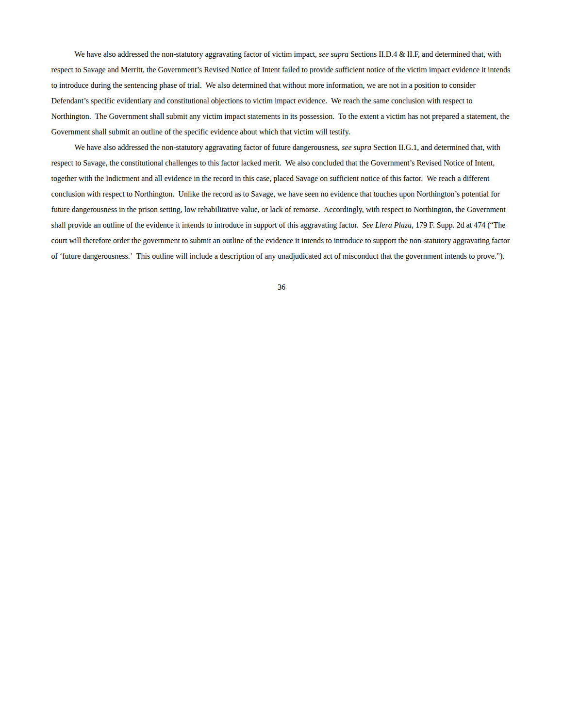We have also addressed the non-statutory aggravating factor of victim impact, see supra Sections II.D.4 & II.F, and determined that, with respect to Savage and Merritt, the Government’s Revised Notice of Intent failed to provide sufficient notice of the victim impact evidence it intends to introduce during the sentencing phase of trial. We also determined that without more information, we are not in a position to consider Defendant’s specific evidentiary and constitutional objections to victim impact evidence. We reach the same conclusion with respect to Northington. The Government shall submit any victim impact statements in its possession. To the extent a victim has not prepared a statement, the Government shall submit an outline of the specific evidence about which that victim will testify.
We have also addressed the non-statutory aggravating factor of future dangerousness, see supra Section II.G.1, and determined that, with respect to Savage, the constitutional challenges to this factor lacked merit. We also concluded that the Government’s Revised Notice of Intent, together with the Indictment and all evidence in the record in this case, placed Savage on sufficient notice of this factor. We reach a different conclusion with respect to Northington. Unlike the record as to Savage, we have seen no evidence that touches upon Northington’s potential for future dangerousness in the prison setting, low rehabilitative value, or lack of remorse. Accordingly, with respect to Northington, the Government shall provide an outline of the evidence it intends to introduce in support of this aggravating factor. See Llera Plaza, 179 F. Supp. 2d at 474 (“The court will therefore order the government to submit an outline of the evidence it intends to introduce to support the non-statutory aggravating factor of ‘future dangerousness.’ This outline will include a description of any unadjudicated act of misconduct that the government intends to prove.”).
36